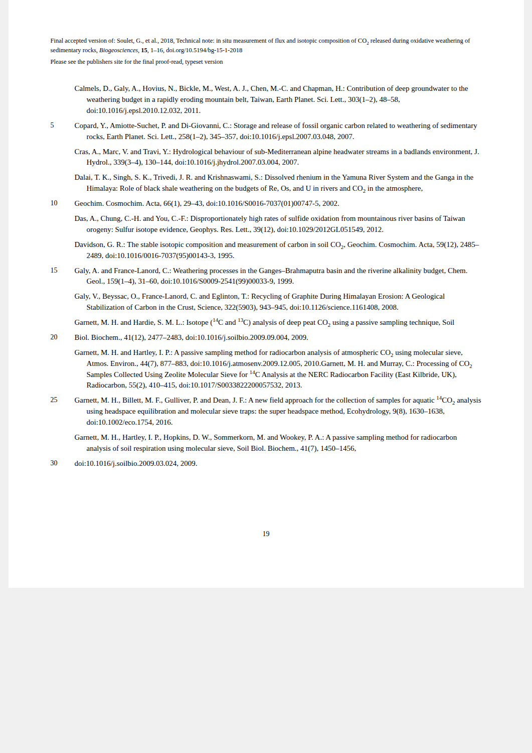Final accepted version of: Soulet, G., et al., 2018, Technical note: in situ measurement of flux and isotopic composition of CO2 released during oxidative weathering of sedimentary rocks, Biogeosciences, 15, 1–16, doi.org/10.5194/bg-15-1-2018
Please see the publishers site for the final proof-read, typeset version
Calmels, D., Galy, A., Hovius, N., Bickle, M., West, A. J., Chen, M.-C. and Chapman, H.: Contribution of deep groundwater to the weathering budget in a rapidly eroding mountain belt, Taiwan, Earth Planet. Sci. Lett., 303(1–2), 48–58, doi:10.1016/j.epsl.2010.12.032, 2011.
5 Copard, Y., Amiotte-Suchet, P. and Di-Giovanni, C.: Storage and release of fossil organic carbon related to weathering of sedimentary rocks, Earth Planet. Sci. Lett., 258(1–2), 345–357, doi:10.1016/j.epsl.2007.03.048, 2007.
Cras, A., Marc, V. and Travi, Y.: Hydrological behaviour of sub-Mediterranean alpine headwater streams in a badlands environment, J. Hydrol., 339(3–4), 130–144, doi:10.1016/j.jhydrol.2007.03.004, 2007.
Dalai, T. K., Singh, S. K., Trivedi, J. R. and Krishnaswami, S.: Dissolved rhenium in the Yamuna River System and the Ganga in the Himalaya: Role of black shale weathering on the budgets of Re, Os, and U in rivers and CO2 in the atmosphere,
10 Geochim. Cosmochim. Acta, 66(1), 29–43, doi:10.1016/S0016-7037(01)00747-5, 2002.
Das, A., Chung, C.-H. and You, C.-F.: Disproportionately high rates of sulfide oxidation from mountainous river basins of Taiwan orogeny: Sulfur isotope evidence, Geophys. Res. Lett., 39(12), doi:10.1029/2012GL051549, 2012.
Davidson, G. R.: The stable isotopic composition and measurement of carbon in soil CO2, Geochim. Cosmochim. Acta, 59(12), 2485–2489, doi:10.1016/0016-7037(95)00143-3, 1995.
15 Galy, A. and France-Lanord, C.: Weathering processes in the Ganges–Brahmaputra basin and the riverine alkalinity budget, Chem. Geol., 159(1–4), 31–60, doi:10.1016/S0009-2541(99)00033-9, 1999.
Galy, V., Beyssac, O., France-Lanord, C. and Eglinton, T.: Recycling of Graphite During Himalayan Erosion: A Geological Stabilization of Carbon in the Crust, Science, 322(5903), 943–945, doi:10.1126/science.1161408, 2008.
Garnett, M. H. and Hardie, S. M. L.: Isotope (14C and 13C) analysis of deep peat CO2 using a passive sampling technique, Soil
20 Biol. Biochem., 41(12), 2477–2483, doi:10.1016/j.soilbio.2009.09.004, 2009.
Garnett, M. H. and Hartley, I. P.: A passive sampling method for radiocarbon analysis of atmospheric CO2 using molecular sieve, Atmos. Environ., 44(7), 877–883, doi:10.1016/j.atmosenv.2009.12.005, 2010.Garnett, M. H. and Murray, C.: Processing of CO2 Samples Collected Using Zeolite Molecular Sieve for 14C Analysis at the NERC Radiocarbon Facility (East Kilbride, UK), Radiocarbon, 55(2), 410–415, doi:10.1017/S0033822200057532, 2013.
25 Garnett, M. H., Billett, M. F., Gulliver, P. and Dean, J. F.: A new field approach for the collection of samples for aquatic 14CO2 analysis using headspace equilibration and molecular sieve traps: the super headspace method, Ecohydrology, 9(8), 1630–1638, doi:10.1002/eco.1754, 2016.
Garnett, M. H., Hartley, I. P., Hopkins, D. W., Sommerkorn, M. and Wookey, P. A.: A passive sampling method for radiocarbon analysis of soil respiration using molecular sieve, Soil Biol. Biochem., 41(7), 1450–1456,
30 doi:10.1016/j.soilbio.2009.03.024, 2009.
19